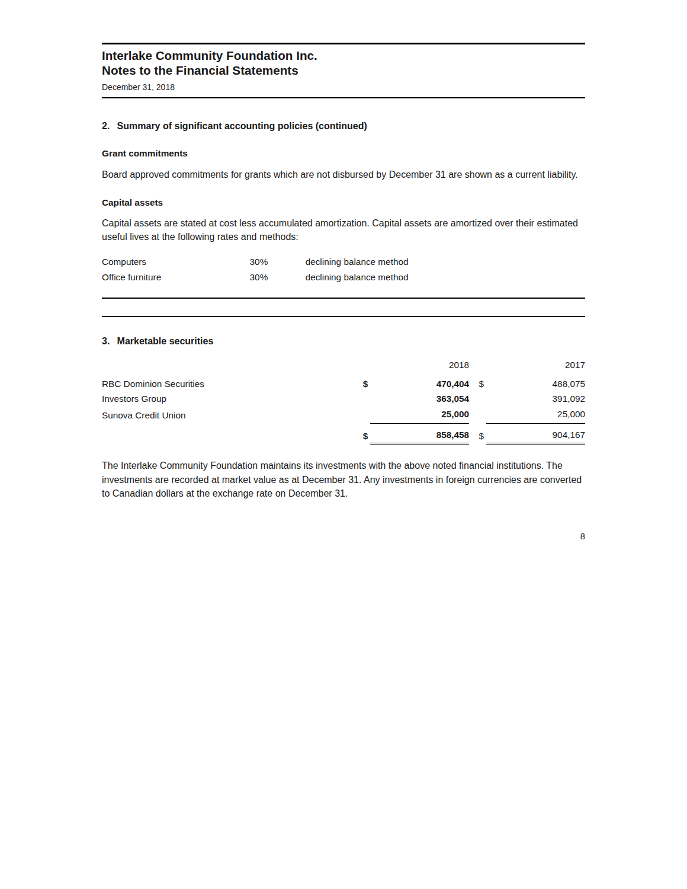Interlake Community Foundation Inc.
Notes to the Financial Statements
December 31, 2018
2. Summary of significant accounting policies (continued)
Grant commitments
Board approved commitments for grants which are not disbursed by December 31 are shown as a current liability.
Capital assets
Capital assets are stated at cost less accumulated amortization. Capital assets are amortized over their estimated useful lives at the following rates and methods:
| Computers | 30% | declining balance method |
| Office furniture | 30% | declining balance method |
3. Marketable securities
| | 2018 | 2017 |
| --- | --- | --- |
| RBC Dominion Securities | $ | 470,404 | $ | 488,075 |
| Investors Group | | 363,054 | | 391,092 |
| Sunova Credit Union | | 25,000 | | 25,000 |
| | $ | 858,458 | $ | 904,167 |
The Interlake Community Foundation maintains its investments with the above noted financial institutions. The investments are recorded at market value as at December 31. Any investments in foreign currencies are converted to Canadian dollars at the exchange rate on December 31.
8